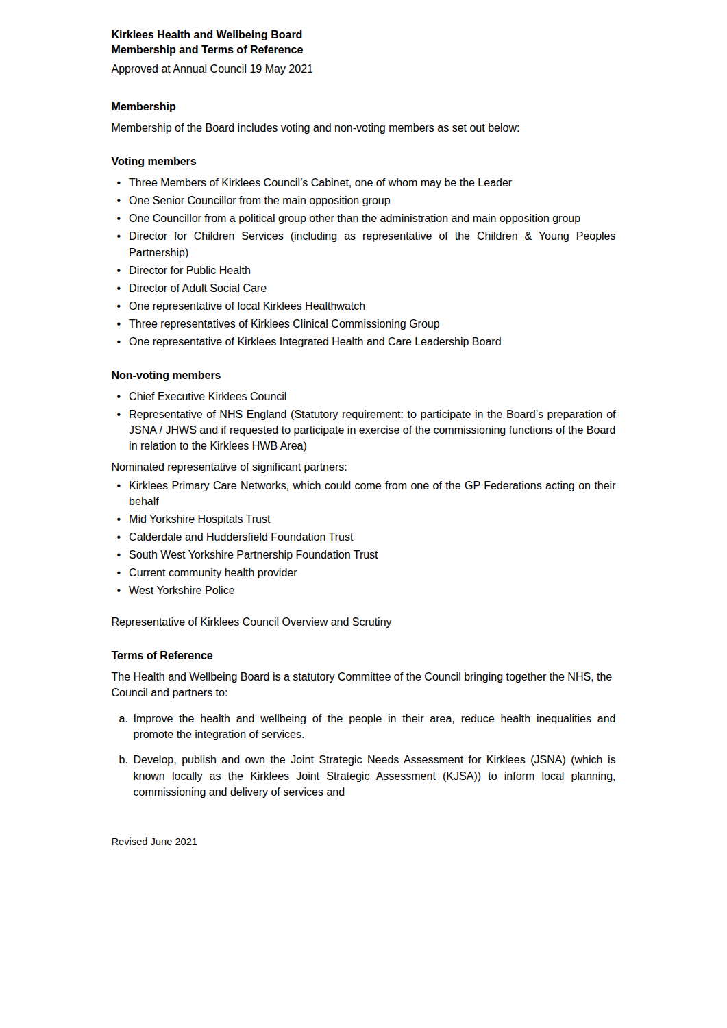Kirklees Health and Wellbeing Board
Membership and Terms of Reference
Approved at Annual Council 19 May 2021
Membership
Membership of the Board includes voting and non-voting members as set out below:
Voting members
Three Members of Kirklees Council’s Cabinet, one of whom may be the Leader
One Senior Councillor from the main opposition group
One Councillor from a political group other than the administration and main opposition group
Director for Children Services (including as representative of the Children & Young Peoples Partnership)
Director for Public Health
Director of Adult Social Care
One representative of local Kirklees Healthwatch
Three representatives of Kirklees Clinical Commissioning Group
One representative of Kirklees Integrated Health and Care Leadership Board
Non-voting members
Chief Executive Kirklees Council
Representative of NHS England (Statutory requirement: to participate in the Board’s preparation of JSNA / JHWS and if requested to participate in exercise of the commissioning functions of the Board in relation to the Kirklees HWB Area)
Nominated representative of significant partners:
Kirklees Primary Care Networks, which could come from one of the GP Federations acting on their behalf
Mid Yorkshire Hospitals Trust
Calderdale and Huddersfield Foundation Trust
South West Yorkshire Partnership Foundation Trust
Current community health provider
West Yorkshire Police
Representative of Kirklees Council Overview and Scrutiny
Terms of Reference
The Health and Wellbeing Board is a statutory Committee of the Council bringing together the NHS, the Council and partners to:
Improve the health and wellbeing of the people in their area, reduce health inequalities and promote the integration of services.
Develop, publish and own the Joint Strategic Needs Assessment for Kirklees (JSNA) (which is known locally as the Kirklees Joint Strategic Assessment (KJSA)) to inform local planning, commissioning and delivery of services and
Revised June 2021